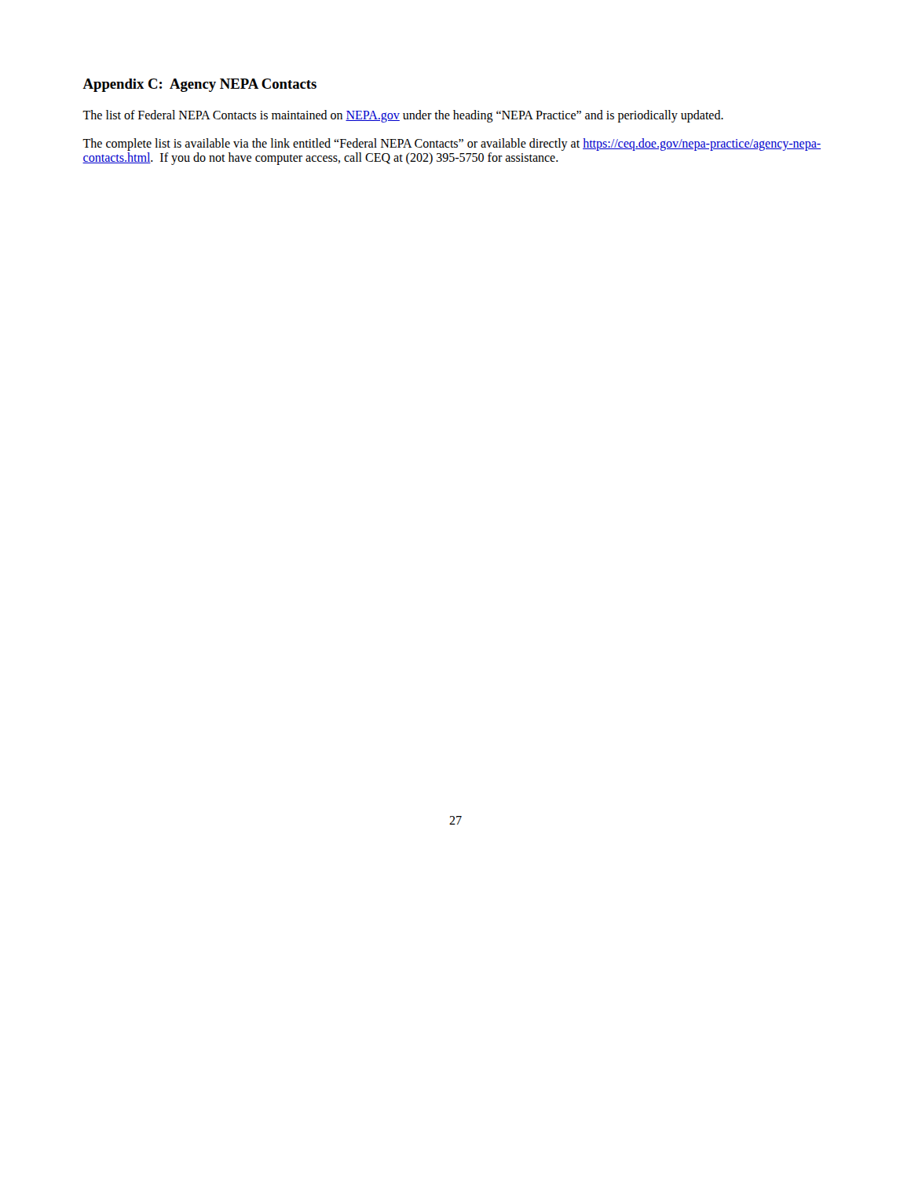Appendix C: Agency NEPA Contacts
The list of Federal NEPA Contacts is maintained on NEPA.gov under the heading “NEPA Practice” and is periodically updated.
The complete list is available via the link entitled “Federal NEPA Contacts” or available directly at https://ceq.doe.gov/nepa-practice/agency-nepa-contacts.html. If you do not have computer access, call CEQ at (202) 395-5750 for assistance.
27